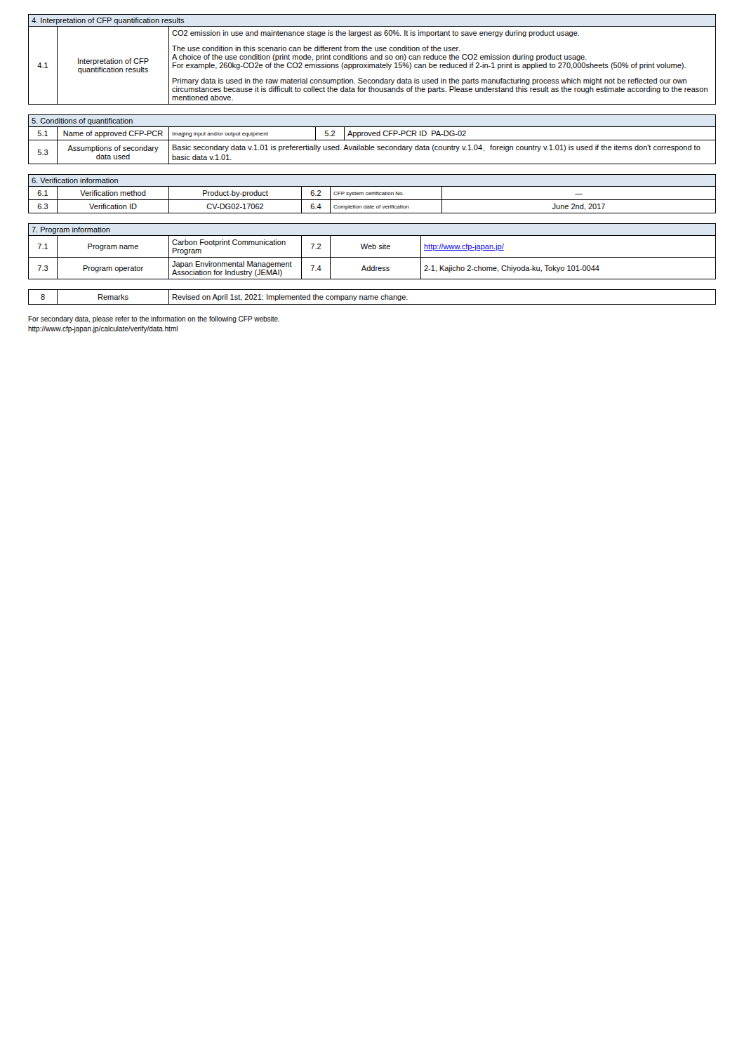| 4. Interpretation of CFP quantification results |
| 4.1 | Interpretation of CFP quantification results | CO2 emission in use and maintenance stage is the largest as 60%. It is important to save energy during product usage. The use condition in this scenario can be different from the use condition of the user. A choice of the use condition (print mode, print conditions and so on) can reduce the CO2 emission during product usage. For example, 260kg-CO2e of the CO2 emissions (approximately 15%) can be reduced if 2-in-1 print is applied to 270,000sheets (50% of print volume). Primary data is used in the raw material consumption. Secondary data is used in the parts manufacturing process which might not be reflected our own circumstances because it is difficult to collect the data for thousands of the parts. Please understand this result as the rough estimate according to the reason mentioned above. |
| 5. Conditions of quantification |
| 5.1 | Name of approved CFP-PCR | Imaging input and/or output equipment | 5.2 | Approved CFP-PCR ID PA-DG-02 |
| 5.3 | Assumptions of secondary data used | Basic secondary data v.1.01 is preferertially used. Available secondary data (country v.1.04、foreign country v.1.01) is used if the items don't correspond to basic data v.1.01. |
| 6. Verification information |
| 6.1 | Verification method | Product-by-product | 6.2 | CFP system certification No. | — |
| 6.3 | Verification ID | CV-DG02-17062 | 6.4 | Completion date of verification | June 2nd, 2017 |
| 7. Program information |
| 7.1 | Program name | Carbon Footprint Communication Program | 7.2 | Web site | http://www.cfp-japan.jp/ |
| 7.3 | Program operator | Japan Environmental Management Association for Industry (JEMAI) | 7.4 | Address | 2-1, Kajicho 2-chome, Chiyoda-ku, Tokyo 101-0044 |
| 8 | Remarks | Revised on April 1st, 2021: Implemented the company name change. |
For secondary data, please refer to the information on the following CFP website.
http://www.cfp-japan.jp/calculate/verify/data.html